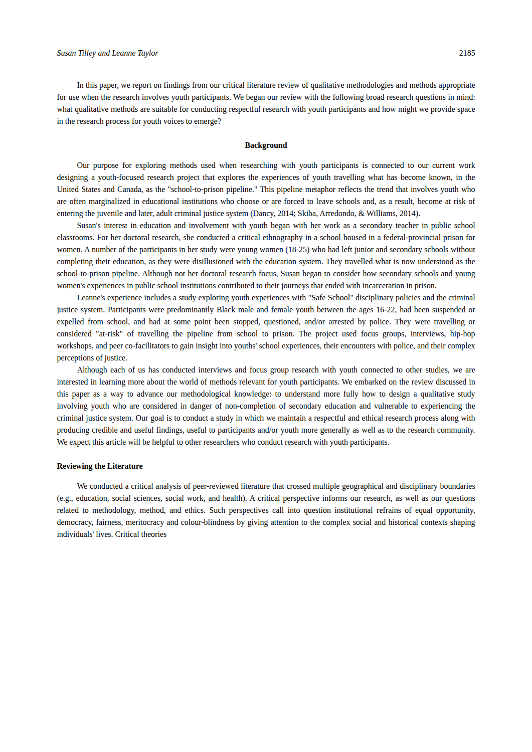Susan Tilley and Leanne Taylor 2185
In this paper, we report on findings from our critical literature review of qualitative methodologies and methods appropriate for use when the research involves youth participants. We began our review with the following broad research questions in mind: what qualitative methods are suitable for conducting respectful research with youth participants and how might we provide space in the research process for youth voices to emerge?
Background
Our purpose for exploring methods used when researching with youth participants is connected to our current work designing a youth-focused research project that explores the experiences of youth travelling what has become known, in the United States and Canada, as the "school-to-prison pipeline." This pipeline metaphor reflects the trend that involves youth who are often marginalized in educational institutions who choose or are forced to leave schools and, as a result, become at risk of entering the juvenile and later, adult criminal justice system (Dancy, 2014; Skiba, Arredondo, & Williams, 2014).
Susan's interest in education and involvement with youth began with her work as a secondary teacher in public school classrooms. For her doctoral research, she conducted a critical ethnography in a school housed in a federal-provincial prison for women. A number of the participants in her study were young women (18-25) who had left junior and secondary schools without completing their education, as they were disillusioned with the education system. They travelled what is now understood as the school-to-prison pipeline. Although not her doctoral research focus, Susan began to consider how secondary schools and young women's experiences in public school institutions contributed to their journeys that ended with incarceration in prison.
Leanne's experience includes a study exploring youth experiences with "Safe School" disciplinary policies and the criminal justice system. Participants were predominantly Black male and female youth between the ages 16-22, had been suspended or expelled from school, and had at some point been stopped, questioned, and/or arrested by police. They were travelling or considered "at-risk" of travelling the pipeline from school to prison. The project used focus groups, interviews, hip-hop workshops, and peer co-facilitators to gain insight into youths' school experiences, their encounters with police, and their complex perceptions of justice.
Although each of us has conducted interviews and focus group research with youth connected to other studies, we are interested in learning more about the world of methods relevant for youth participants. We embarked on the review discussed in this paper as a way to advance our methodological knowledge: to understand more fully how to design a qualitative study involving youth who are considered in danger of non-completion of secondary education and vulnerable to experiencing the criminal justice system. Our goal is to conduct a study in which we maintain a respectful and ethical research process along with producing credible and useful findings, useful to participants and/or youth more generally as well as to the research community. We expect this article will be helpful to other researchers who conduct research with youth participants.
Reviewing the Literature
We conducted a critical analysis of peer-reviewed literature that crossed multiple geographical and disciplinary boundaries (e.g., education, social sciences, social work, and health). A critical perspective informs our research, as well as our questions related to methodology, method, and ethics. Such perspectives call into question institutional refrains of equal opportunity, democracy, fairness, meritocracy and colour-blindness by giving attention to the complex social and historical contexts shaping individuals' lives. Critical theories